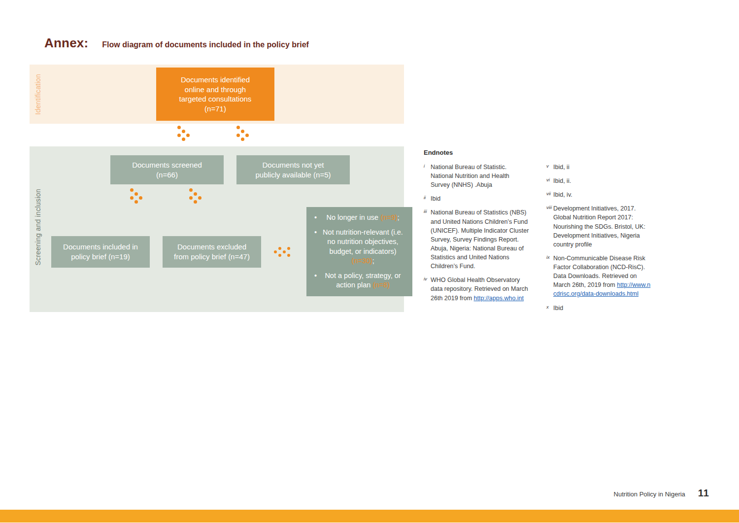Annex:
Flow diagram of documents included in the policy brief
Identification
Documents identified
online and through
targeted consultations
(n=71)
Screening and inclusion
Documents screened
(n=66)
Documents not yet
publicly available (n=5)
Documents included in
policy brief (n=19)
Documents excluded
from policy brief (n=47)
No longer in use (n=9);
Not nutrition-relevant (i.e. no nutrition objectives, budget, or indicators) (n=30);
Not a policy, strategy, or action plan (n=8)
Endnotes
iNational Bureau of Statistic. National Nutrition and Health Survey (NNHS) .Abuja
iiIbid
iiiNational Bureau of Statistics (NBS) and United Nations Children’s Fund (UNICEF). Multiple Indicator Cluster Survey, Survey Findings Report. Abuja, Nigeria: National Bureau of Statistics and United Nations Children’s Fund.
ivWHO Global Health Observatory data repository. Retrieved on March 26th 2019 from http://apps.who.int
vIbid, ii
viIbid, ii.
viiIbid, iv.
viiiDevelopment Initiatives, 2017. Global Nutrition Report 2017: Nourishing the SDGs. Bristol, UK: Development Initiatives, Nigeria country profile
ixNon-Communicable Disease Risk Factor Collaboration (NCD-RisC). Data Downloads. Retrieved on March 26th, 2019 from http://www.ncdrisc.org/data-downloads.html
xIbid
Nutrition Policy in Nigeria
11